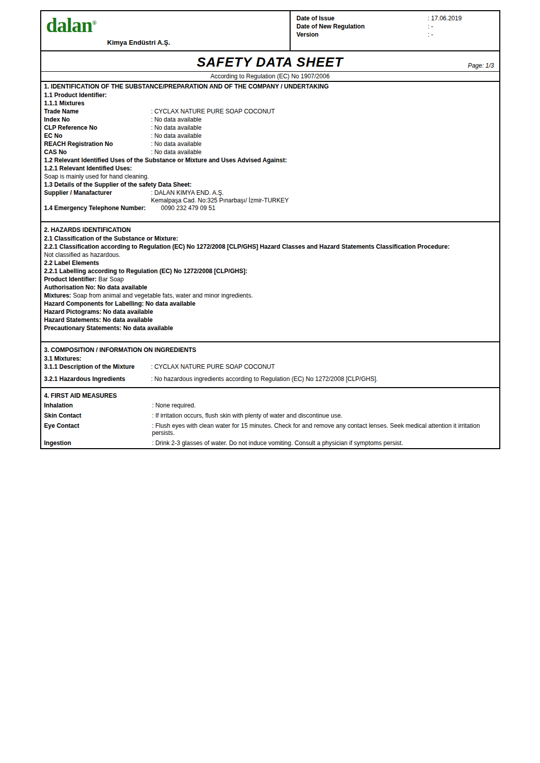dalan®
Kimya Endüstri A.Ş.
| Date of Issue | : 17.06.2019 |
| Date of New Regulation | : - |
| Version | : - |
SAFETY DATA SHEET
Page: 1/3
According to Regulation (EC) No 1907/2006
1. IDENTIFICATION OF THE SUBSTANCE/PREPARATION AND OF THE COMPANY / UNDERTAKING
1.1 Product Identifier:
1.1.1 Mixtures
Trade Name: CYCLAX NATURE PURE SOAP COCONUT
Index No: No data available
CLP Reference No: No data available
EC No: No data available
REACH Registration No: No data available
CAS No: No data available
1.2 Relevant Identified Uses of the Substance or Mixture and Uses Advised Against:
1.2.1 Relevant Identified Uses:
Soap is mainly used for hand cleaning.
1.3 Details of the Supplier of the safety Data Sheet:
Supplier / Manafacturer: DALAN KIMYA END. A.Ş.
Kemalpaşa Cad. No:325 Pınarbaşı/ İzmir-TURKEY
1.4 Emergency Telephone Number: 0090 232 479 09 51
2. HAZARDS IDENTIFICATION
2.1 Classification of the Substance or Mixture:
2.2.1 Classification according to Regulation (EC) No 1272/2008 [CLP/GHS] Hazard Classes and Hazard Statements Classification Procedure:
Not classified as hazardous.
2.2 Label Elements
2.2.1 Labelling according to Regulation (EC) No 1272/2008 [CLP/GHS]:
Product Identifier: Bar Soap
Authorisation No: No data available
Mixtures: Soap from animal and vegetable fats, water and minor ingredients.
Hazard Components for Labelling: No data available
Hazard Pictograms: No data available
Hazard Statements: No data available
Precautionary Statements: No data available
3. COMPOSITION / INFORMATION ON INGREDIENTS
3.1 Mixtures:
3.1.1 Description of the Mixture: CYCLAX NATURE PURE SOAP COCONUT
3.2.1 Hazardous Ingredients: No hazardous ingredients according to Regulation (EC) No 1272/2008 [CLP/GHS].
4. FIRST AID MEASURES
| Inhalation | : None required. |
| Skin Contact | : If irritation occurs, flush skin with plenty of water and discontinue use. |
| Eye Contact | : Flush eyes with clean water for 15 minutes. Check for and remove any contact lenses. Seek medical attention it irritation persists. |
| Ingestion | : Drink 2-3 glasses of water. Do not induce vomiting. Consult a physician if symptoms persist. |